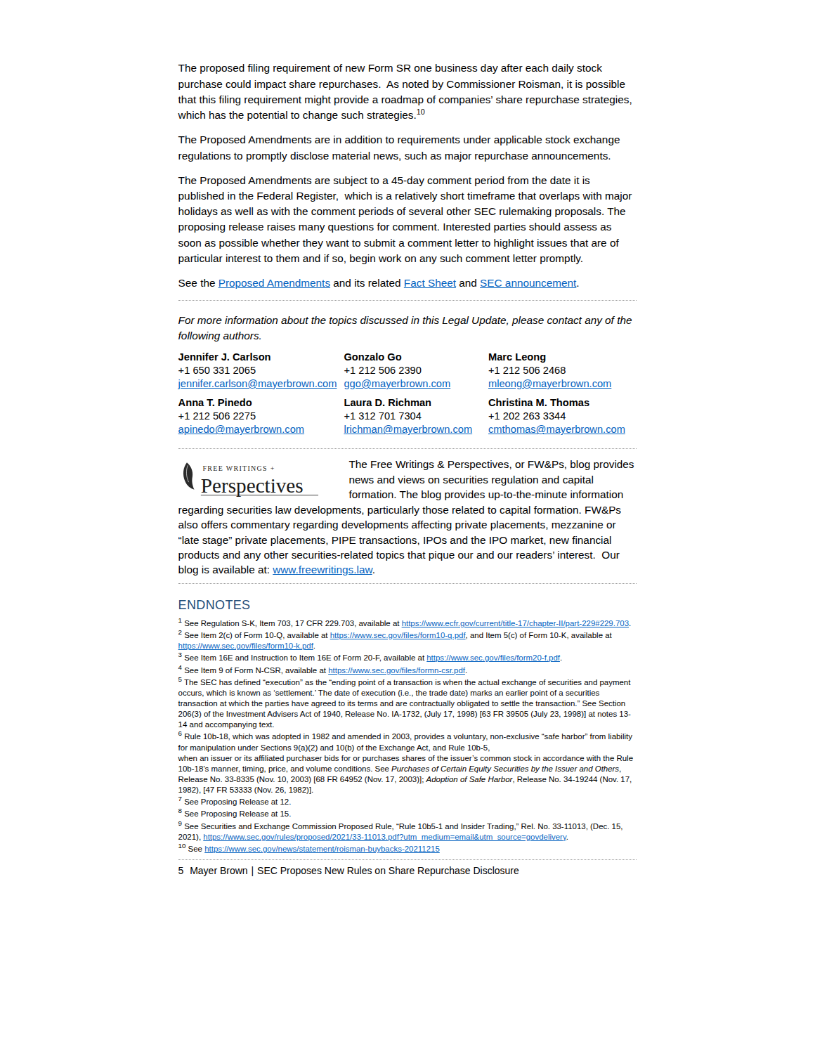The proposed filing requirement of new Form SR one business day after each daily stock purchase could impact share repurchases. As noted by Commissioner Roisman, it is possible that this filing requirement might provide a roadmap of companies’ share repurchase strategies, which has the potential to change such strategies.10
The Proposed Amendments are in addition to requirements under applicable stock exchange regulations to promptly disclose material news, such as major repurchase announcements.
The Proposed Amendments are subject to a 45-day comment period from the date it is published in the Federal Register, which is a relatively short timeframe that overlaps with major holidays as well as with the comment periods of several other SEC rulemaking proposals. The proposing release raises many questions for comment. Interested parties should assess as soon as possible whether they want to submit a comment letter to highlight issues that are of particular interest to them and if so, begin work on any such comment letter promptly.
See the Proposed Amendments and its related Fact Sheet and SEC announcement.
For more information about the topics discussed in this Legal Update, please contact any of the following authors.
| Jennifer J. Carlson +1 650 331 2065 jennifer.carlson@mayerbrown.com | Gonzalo Go +1 212 506 2390 ggo@mayerbrown.com | Marc Leong +1 212 506 2468 mleong@mayerbrown.com |
| Anna T. Pinedo +1 212 506 2275 apinedo@mayerbrown.com | Laura D. Richman +1 312 701 7304 lrichman@mayerbrown.com | Christina M. Thomas +1 202 263 3344 cmthomas@mayerbrown.com |
FREE WRITINGS + Perspectives
The Free Writings & Perspectives, or FW&Ps, blog provides news and views on securities regulation and capital formation. The blog provides up-to-the-minute information regarding securities law developments, particularly those related to capital formation. FW&Ps also offers commentary regarding developments affecting private placements, mezzanine or “late stage” private placements, PIPE transactions, IPOs and the IPO market, new financial products and any other securities-related topics that pique our and our readers’ interest. Our blog is available at: www.freewritings.law.
ENDNOTES
1 See Regulation S-K, Item 703, 17 CFR 229.703, available at https://www.ecfr.gov/current/title-17/chapter-II/part-229#229.703.
2 See Item 2(c) of Form 10-Q, available at https://www.sec.gov/files/form10-q.pdf, and Item 5(c) of Form 10-K, available at https://www.sec.gov/files/form10-k.pdf.
3 See Item 16E and Instruction to Item 16E of Form 20-F, available at https://www.sec.gov/files/form20-f.pdf.
4 See Item 9 of Form N-CSR, available at https://www.sec.gov/files/formn-csr.pdf.
5 The SEC has defined “execution” as the “ending point of a transaction is when the actual exchange of securities and payment occurs, which is known as ‘settlement.’ The date of execution (i.e., the trade date) marks an earlier point of a securities transaction at which the parties have agreed to its terms and are contractually obligated to settle the transaction.” See Section 206(3) of the Investment Advisers Act of 1940, Release No. IA-1732, (July 17, 1998) [63 FR 39505 (July 23, 1998)] at notes 13-14 and accompanying text.
6 Rule 10b-18, which was adopted in 1982 and amended in 2003, provides a voluntary, non-exclusive “safe harbor” from liability for manipulation under Sections 9(a)(2) and 10(b) of the Exchange Act, and Rule 10b-5,
when an issuer or its affiliated purchaser bids for or purchases shares of the issuer’s common stock in accordance with the Rule 10b-18’s manner, timing, price, and volume conditions. See Purchases of Certain Equity Securities by the Issuer and Others, Release No. 33-8335 (Nov. 10, 2003) [68 FR 64952 (Nov. 17, 2003)]; Adoption of Safe Harbor, Release No. 34-19244 (Nov. 17, 1982), [47 FR 53333 (Nov. 26, 1982)].
7 See Proposing Release at 12.
8 See Proposing Release at 15.
9 See Securities and Exchange Commission Proposed Rule, “Rule 10b5-1 and Insider Trading,” Rel. No. 33-11013, (Dec. 15, 2021), https://www.sec.gov/rules/proposed/2021/33-11013.pdf?utm_medium=email&utm_source=govdelivery.
10 See https://www.sec.gov/news/statement/roisman-buybacks-20211215
5 Mayer Brown|SEC Proposes New Rules on Share Repurchase Disclosure